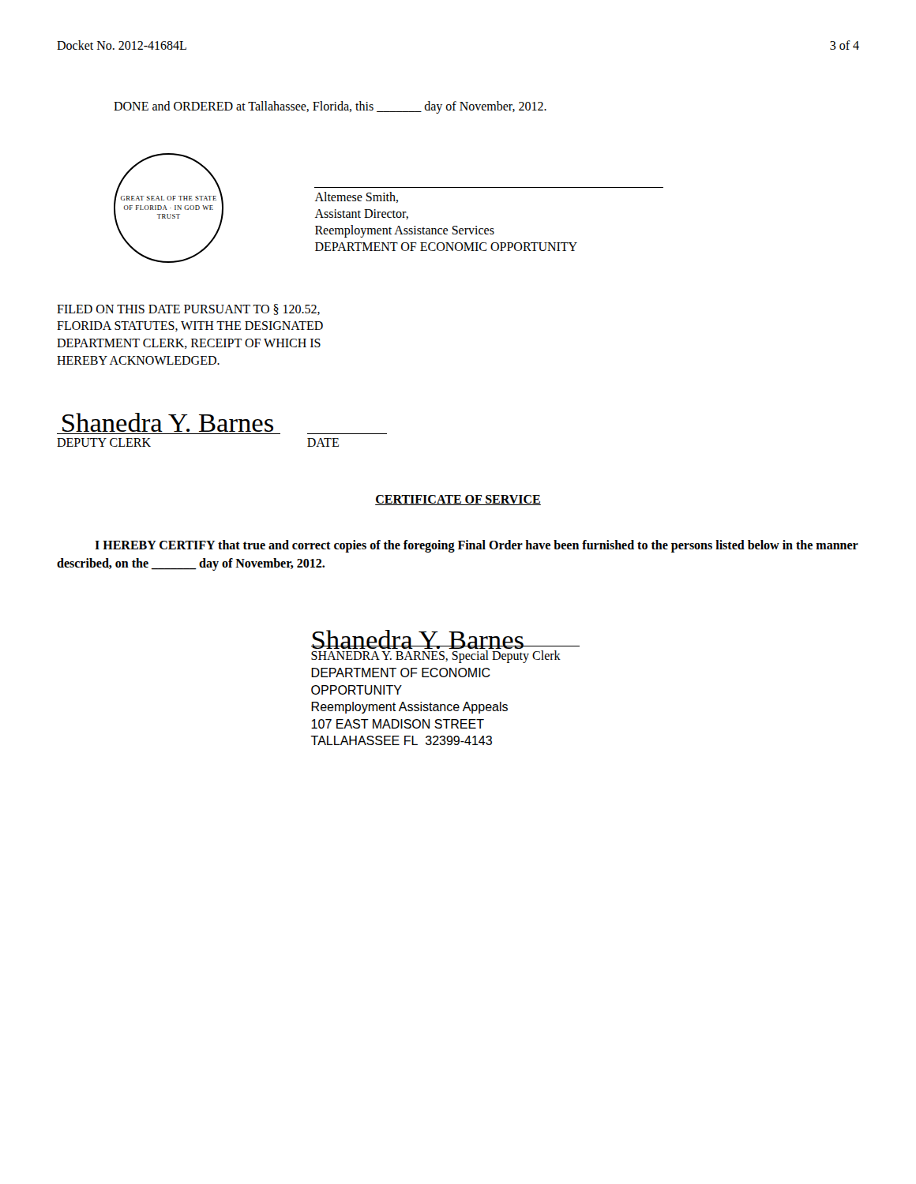Docket No. 2012-41684L 3 of 4
DONE and ORDERED at Tallahassee, Florida, this _______ day of November, 2012.
GREAT SEAL OF THE STATE OF FLORIDA · IN GOD WE TRUST
Altemese Smith, Assistant Director, Reemployment Assistance Services DEPARTMENT OF ECONOMIC OPPORTUNITY
FILED ON THIS DATE PURSUANT TO § 120.52,
FLORIDA STATUTES, WITH THE DESIGNATED
DEPARTMENT CLERK, RECEIPT OF WHICH IS
HEREBY ACKNOWLEDGED.
Shanedra Y. Barnes
DEPUTY CLERK
DATE
CERTIFICATE OF SERVICE
I HEREBY CERTIFY that true and correct copies of the foregoing Final Order have been furnished to the persons listed below in the manner described, on the _______ day of November, 2012.
Shanedra Y. Barnes
SHANEDRA Y. BARNES, Special Deputy Clerk
DEPARTMENT OF ECONOMIC OPPORTUNITY Reemployment Assistance Appeals 107 EAST MADISON STREET TALLAHASSEE FL 32399-4143